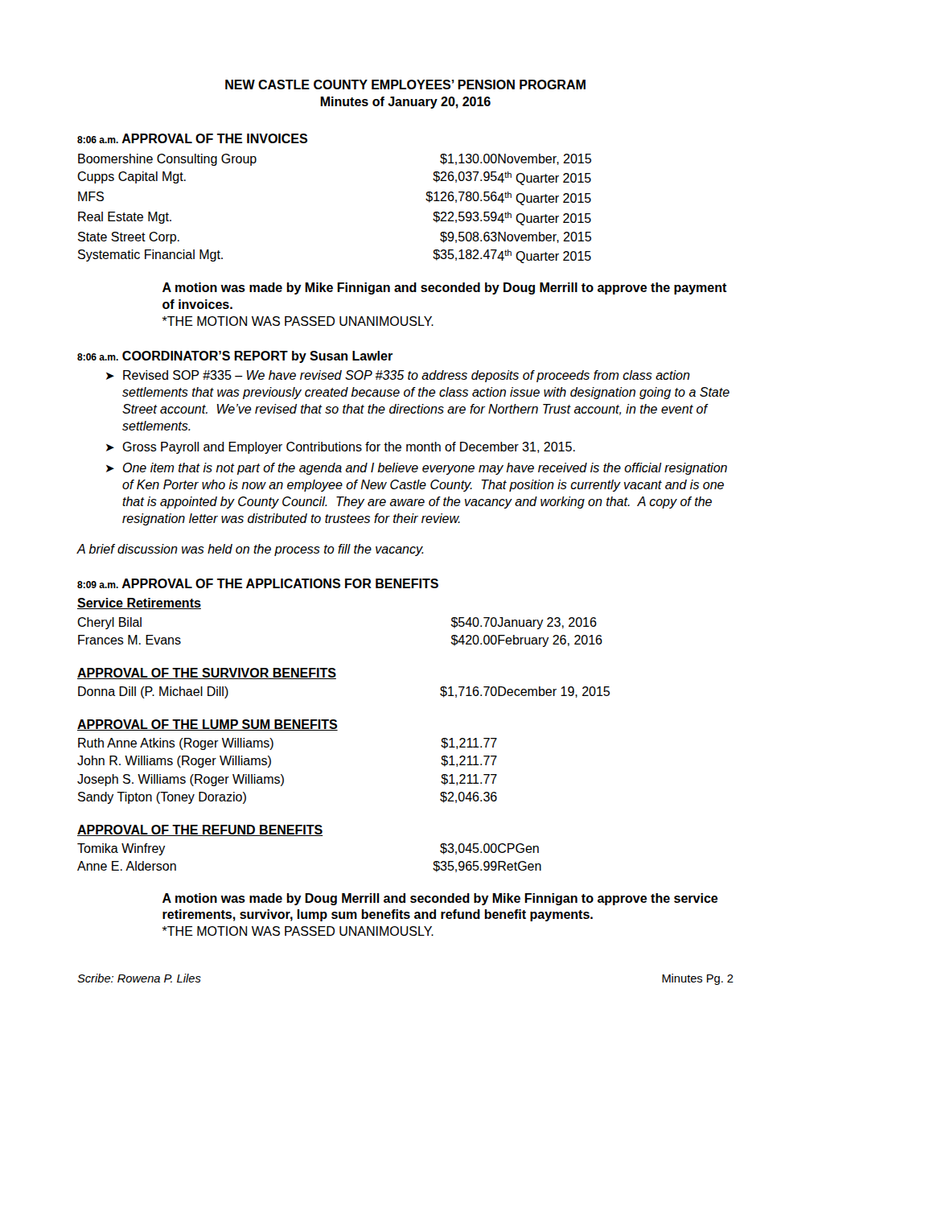NEW CASTLE COUNTY EMPLOYEES’ PENSION PROGRAM Minutes of January 20, 2016
8:06 a.m. APPROVAL OF THE INVOICES
| Boomershine Consulting Group | $1,130.00 | November, 2015 |
| Cupps Capital Mgt. | $26,037.95 | 4 th Quarter 2015 |
| MFS | $126,780.56 | 4 th Quarter 2015 |
| Real Estate Mgt. | $22,593.59 | 4 th Quarter 2015 |
| State Street Corp. | $9,508.63 | November, 2015 |
| Systematic Financial Mgt. | $35,182.47 | 4 th Quarter 2015 |
A motion was made by Mike Finnigan and seconded by Doug Merrill to approve the payment of invoices.
*THE MOTION WAS PASSED UNANIMOUSLY.
8:06 a.m. COORDINATOR’S REPORT by Susan Lawler
Revised SOP #335 – We have revised SOP #335 to address deposits of proceeds from class action settlements that was previously created because of the class action issue with designation going to a State Street account. We’ve revised that so that the directions are for Northern Trust account, in the event of settlements.
Gross Payroll and Employer Contributions for the month of December 31, 2015.
One item that is not part of the agenda and I believe everyone may have received is the official resignation of Ken Porter who is now an employee of New Castle County. That position is currently vacant and is one that is appointed by County Council. They are aware of the vacancy and working on that. A copy of the resignation letter was distributed to trustees for their review.
A brief discussion was held on the process to fill the vacancy.
8:09 a.m. APPROVAL OF THE APPLICATIONS FOR BENEFITS
Service Retirements
| Cheryl Bilal | $540.70 | January 23, 2016 |
| Frances M. Evans | $420.00 | February 26, 2016 |
APPROVAL OF THE SURVIVOR BENEFITS
| Donna Dill (P. Michael Dill) | $1,716.70 | December 19, 2015 |
APPROVAL OF THE LUMP SUM BENEFITS
| Ruth Anne Atkins (Roger Williams) | $1,211.77 | |
| John R. Williams (Roger Williams) | $1,211.77 | |
| Joseph S. Williams (Roger Williams) | $1,211.77 | |
| Sandy Tipton (Toney Dorazio) | $2,046.36 | |
APPROVAL OF THE REFUND BENEFITS
| Tomika Winfrey | $3,045.00 | CPGen |
| Anne E. Alderson | $35,965.99 | RetGen |
A motion was made by Doug Merrill and seconded by Mike Finnigan to approve the service retirements, survivor, lump sum benefits and refund benefit payments.
*THE MOTION WAS PASSED UNANIMOUSLY.
Scribe: Rowena P. Liles Minutes Pg. 2